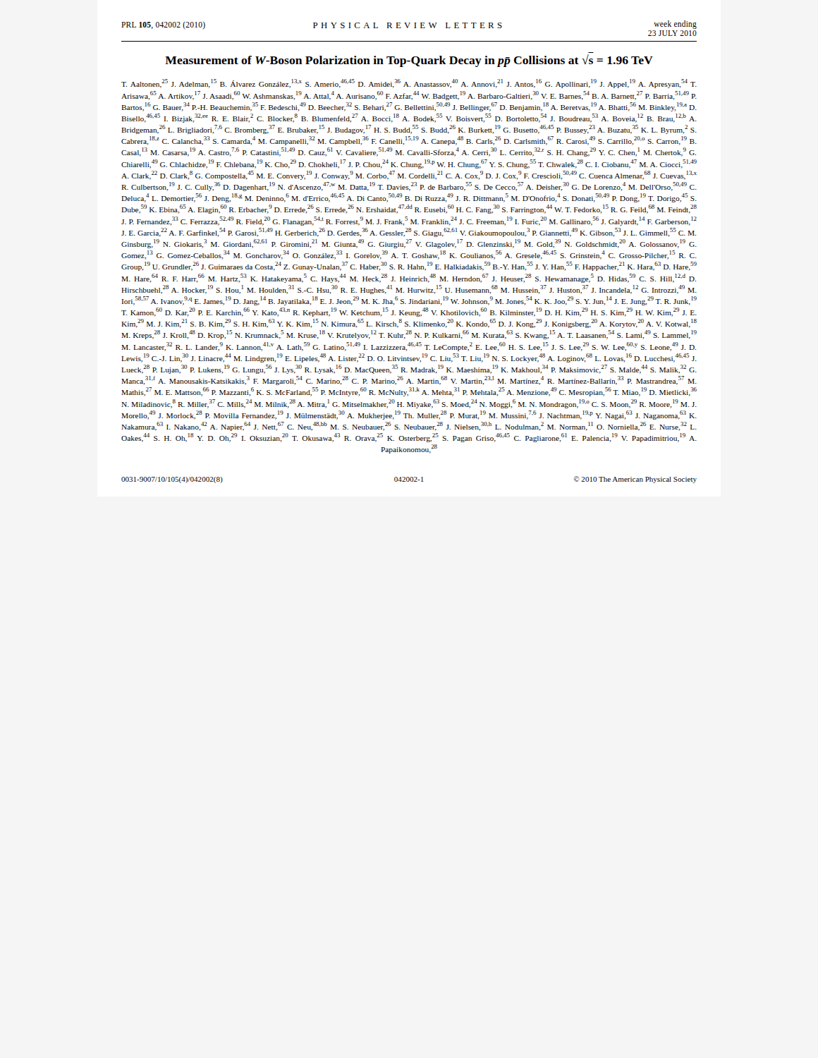PRL 105, 042002 (2010)
PHYSICAL REVIEW LETTERS
week ending
23 JULY 2010
Measurement of W-Boson Polarization in Top-Quark Decay in pp̄ Collisions at √s = 1.96 TeV
T. Aaltonen,25 J. Adelman,15 B. Álvarez González,13,x S. Amerio,46,45 D. Amidei,36 A. Anastassov,40 A. Annovi,21 J. Antos,16 G. Apollinari,19 J. Appel,19 A. Apresyan,54 T. Arisawa,65 A. Artikov,17 J. Asaadi,60 W. Ashmanskas,19 A. Attal,4 A. Aurisano,60 F. Azfar,44 W. Badgett,19 A. Barbaro-Galtieri,30 V. E. Barnes,54 B. A. Barnett,27 P. Barria,51,49 P. Bartos,16 G. Bauer,34 P.-H. Beauchemin,35 F. Bedeschi,49 D. Beecher,32 S. Behari,27 G. Bellettini,50,49 J. Bellinger,67 D. Benjamin,18 A. Beretvas,19 A. Bhatti,56 M. Binkley,19,a D. Bisello,46,45 I. Bizjak,32,ee R. E. Blair,2 C. Blocker,8 B. Blumenfeld,27 A. Bocci,18 A. Bodek,55 V. Boisvert,55 D. Bortoletto,54 J. Boudreau,53 A. Boveia,12 B. Brau,12,b A. Bridgeman,26 L. Brigliadori,7,6 C. Bromberg,37 E. Brubaker,15 J. Budagov,17 H. S. Budd,55 S. Budd,26 K. Burkett,19 G. Busetto,46,45 P. Bussey,23 A. Buzatu,35 K. L. Byrum,2 S. Cabrera,18,z C. Calancha,33 S. Camarda,4 M. Campanelli,32 M. Campbell,36 F. Canelli,15,19 A. Canepa,48 B. Carls,26 D. Carlsmith,67 R. Carosi,49 S. Carrillo,20,o S. Carron,19 B. Casal,13 M. Casarsa,19 A. Castro,7,6 P. Catastini,51,49 D. Cauz,61 V. Cavaliere,51,49 M. Cavalli-Sforza,4 A. Cerri,30 L. Cerrito,32,r S. H. Chang,29 Y. C. Chen,1 M. Chertok,9 G. Chiarelli,49 G. Chlachidze,19 F. Chlebana,19 K. Cho,29 D. Chokheli,17 J. P. Chou,24 K. Chung,19,p W. H. Chung,67 Y. S. Chung,55 T. Chwalek,28 C. I. Ciobanu,47 M. A. Ciocci,51,49 A. Clark,22 D. Clark,8 G. Compostella,45 M. E. Convery,19 J. Conway,9 M. Corbo,47 M. Cordelli,21 C. A. Cox,9 D. J. Cox,9 F. Crescioli,50,49 C. Cuenca Almenar,68 J. Cuevas,13,x R. Culbertson,19 J. C. Cully,36 D. Dagenhart,19 N. d'Ascenzo,47,w M. Datta,19 T. Davies,23 P. de Barbaro,55 S. De Cecco,57 A. Deisher,30 G. De Lorenzo,4 M. Dell'Orso,50,49 C. Deluca,4 L. Demortier,56 J. Deng,18,g M. Deninno,6 M. d'Errico,46,45 A. Di Canto,50,49 B. Di Ruzza,49 J. R. Dittmann,5 M. D'Onofrio,4 S. Donati,50,49 P. Dong,19 T. Dorigo,45 S. Dube,59 K. Ebina,65 A. Elagin,60 R. Erbacher,9 D. Errede,26 S. Errede,26 N. Ershaidat,47,dd R. Eusebi,60 H. C. Fang,30 S. Farrington,44 W. T. Fedorko,15 R. G. Feild,68 M. Feindt,28 J. P. Fernandez,33 C. Ferrazza,52,49 R. Field,20 G. Flanagan,54,t R. Forrest,9 M. J. Frank,5 M. Franklin,24 J. C. Freeman,19 I. Furic,20 M. Gallinaro,56 J. Galyardt,14 F. Garberson,12 J. E. Garcia,22 A. F. Garfinkel,54 P. Garosi,51,49 H. Gerberich,26 D. Gerdes,36 A. Gessler,28 S. Giagu,62,61 V. Giakoumopoulou,3 P. Giannetti,49 K. Gibson,53 J. L. Gimmell,55 C. M. Ginsburg,19 N. Giokaris,3 M. Giordani,62,61 P. Giromini,21 M. Giunta,49 G. Giurgiu,27 V. Glagolev,17 D. Glenzinski,19 M. Gold,39 N. Goldschmidt,20 A. Golossanov,19 G. Gomez,13 G. Gomez-Ceballos,34 M. Goncharov,34 O. González,33 I. Gorelov,39 A. T. Goshaw,18 K. Goulianos,56 A. Gresele,46,45 S. Grinstein,4 C. Grosso-Pilcher,15 R. C. Group,19 U. Grundler,26 J. Guimaraes da Costa,24 Z. Gunay-Unalan,37 C. Haber,30 S. R. Hahn,19 E. Halkiadakis,59 B.-Y. Han,55 J. Y. Han,55 F. Happacher,21 K. Hara,63 D. Hare,59 M. Hare,64 R. F. Harr,66 M. Hartz,53 K. Hatakeyama,5 C. Hays,44 M. Heck,28 J. Heinrich,48 M. Herndon,67 J. Heuser,28 S. Hewamanage,5 D. Hidas,59 C. S. Hill,12,d D. Hirschbuehl,28 A. Hocker,19 S. Hou,1 M. Houlden,31 S.-C. Hsu,30 R. E. Hughes,41 M. Hurwitz,15 U. Husemann,68 M. Hussein,37 J. Huston,37 J. Incandela,12 G. Introzzi,49 M. Iori,58,57 A. Ivanov,9,q E. James,19 D. Jang,14 B. Jayatilaka,18 E. J. Jeon,29 M. K. Jha,6 S. Jindariani,19 W. Johnson,9 M. Jones,54 K. K. Joo,29 S. Y. Jun,14 J. E. Jung,29 T. R. Junk,19 T. Kamon,60 D. Kar,20 P. E. Karchin,66 Y. Kato,43,n R. Kephart,19 W. Ketchum,15 J. Keung,48 V. Khotilovich,60 B. Kilminster,19 D. H. Kim,29 H. S. Kim,29 H. W. Kim,29 J. E. Kim,29 M. J. Kim,21 S. B. Kim,29 S. H. Kim,63 Y. K. Kim,15 N. Kimura,65 L. Kirsch,8 S. Klimenko,20 K. Kondo,65 D. J. Kong,29 J. Konigsberg,20 A. Korytov,20 A. V. Kotwal,18 M. Kreps,28 J. Kroll,48 D. Krop,15 N. Krumnack,5 M. Kruse,18 V. Krutelyov,12 T. Kuhr,28 N. P. Kulkarni,66 M. Kurata,63 S. Kwang,15 A. T. Laasanen,54 S. Lami,49 S. Lammel,19 M. Lancaster,32 R. L. Lander,9 K. Lannon,41,v A. Lath,59 G. Latino,51,49 I. Lazzizzera,46,45 T. LeCompte,2 E. Lee,60 H. S. Lee,15 J. S. Lee,29 S. W. Lee,60,y S. Leone,49 J. D. Lewis,19 C.-J. Lin,30 J. Linacre,44 M. Lindgren,19 E. Lipeles,48 A. Lister,22 D. O. Litvintsev,19 C. Liu,53 T. Liu,19 N. S. Lockyer,48 A. Loginov,68 L. Lovas,16 D. Lucchesi,46,45 J. Lueck,28 P. Lujan,30 P. Lukens,19 G. Lungu,56 J. Lys,30 R. Lysak,16 D. MacQueen,35 R. Madrak,19 K. Maeshima,19 K. Makhoul,34 P. Maksimovic,27 S. Malde,44 S. Malik,32 G. Manca,31,f A. Manousakis-Katsikakis,3 F. Margaroli,54 C. Marino,28 C. P. Marino,26 A. Martin,68 V. Martin,23,l M. Martínez,4 R. Martínez-Ballarín,33 P. Mastrandrea,57 M. Mathis,27 M. E. Mattson,66 P. Mazzanti,6 K. S. McFarland,55 P. McIntyre,60 R. McNulty,31,k A. Mehta,31 P. Mehtala,25 A. Menzione,49 C. Mesropian,56 T. Miao,19 D. Mietlicki,36 N. Miladinovic,8 R. Miller,37 C. Mills,24 M. Milnik,28 A. Mitra,1 G. Mitselmakher,20 H. Miyake,63 S. Moed,24 N. Moggi,6 M. N. Mondragon,19,o C. S. Moon,29 R. Moore,19 M. J. Morello,49 J. Morlock,28 P. Movilla Fernandez,19 J. Mülmenstädt,30 A. Mukherjee,19 Th. Muller,28 P. Murat,19 M. Mussini,7,6 J. Nachtman,19,p Y. Nagai,63 J. Naganoma,63 K. Nakamura,63 I. Nakano,42 A. Napier,64 J. Nett,67 C. Neu,48,bb M. S. Neubauer,26 S. Neubauer,28 J. Nielsen,30,h L. Nodulman,2 M. Norman,11 O. Norniella,26 E. Nurse,32 L. Oakes,44 S. H. Oh,18 Y. D. Oh,29 I. Oksuzian,20 T. Okusawa,43 R. Orava,25 K. Osterberg,25 S. Pagan Griso,46,45 C. Pagliarone,61 E. Palencia,19 V. Papadimitriou,19 A. Papaikonomou,28
0031-9007/10/105(4)/042002(8)
042002-1
© 2010 The American Physical Society